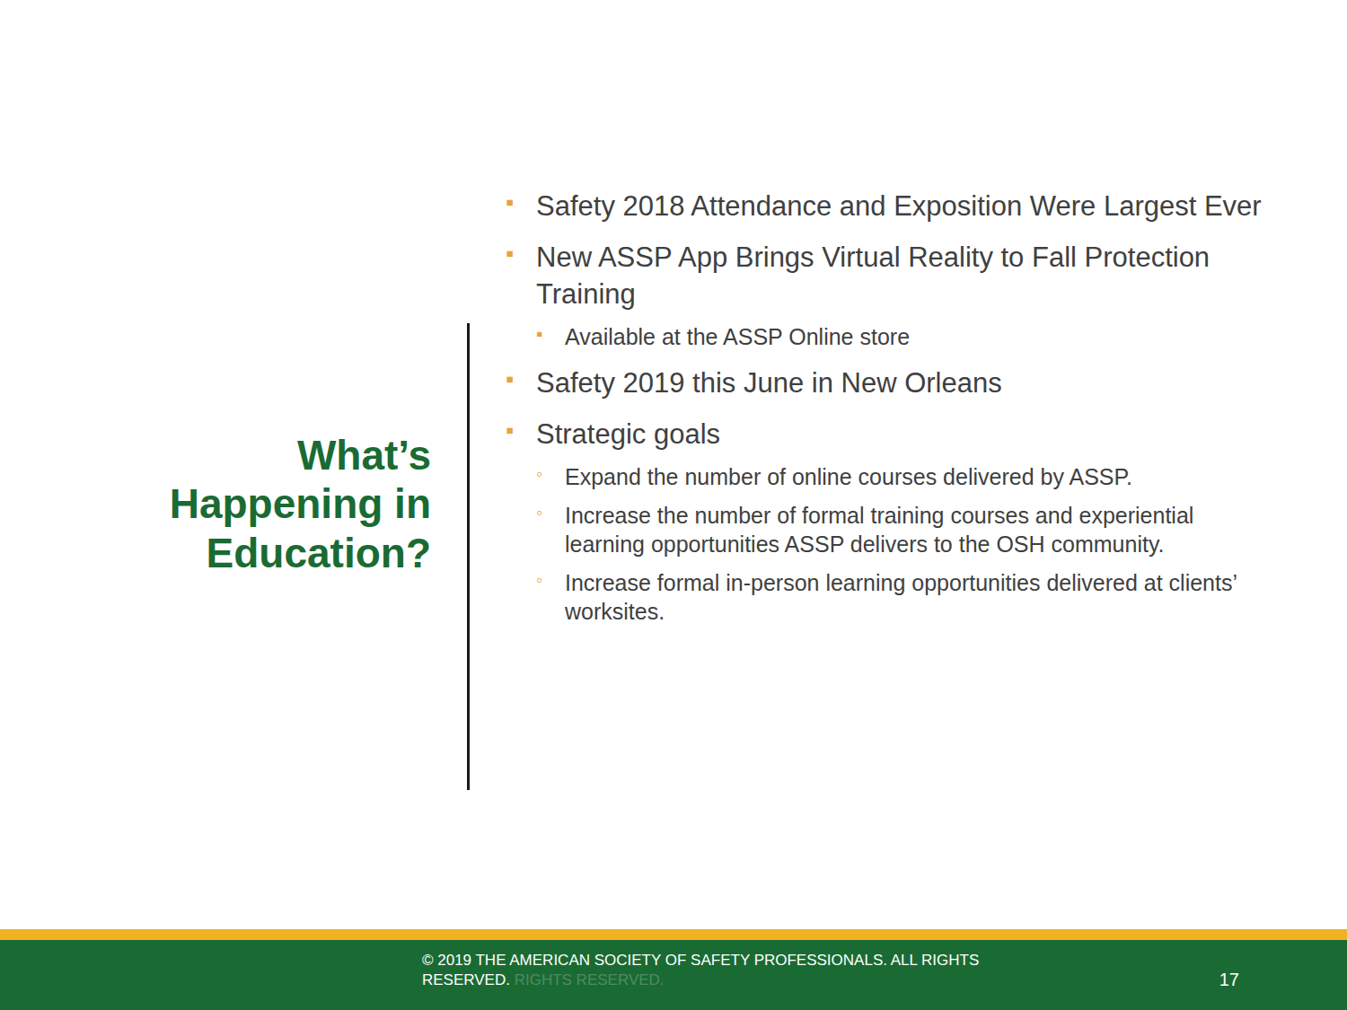What’s Happening in Education?
Safety 2018 Attendance and Exposition Were Largest Ever
New ASSP App Brings Virtual Reality to Fall Protection Training
Available at the ASSP Online store
Safety 2019 this June in New Orleans
Strategic goals
Expand the number of online courses delivered by ASSP.
Increase the number of formal training courses and experiential learning opportunities ASSP delivers to the OSH community.
Increase formal in-person learning opportunities delivered at clients’ worksites.
© 2019 THE AMERICAN SOCIETY OF SAFETY PROFESSIONALS. ALL RIGHTS RESERVED. RIGHTS RESERVED.
17